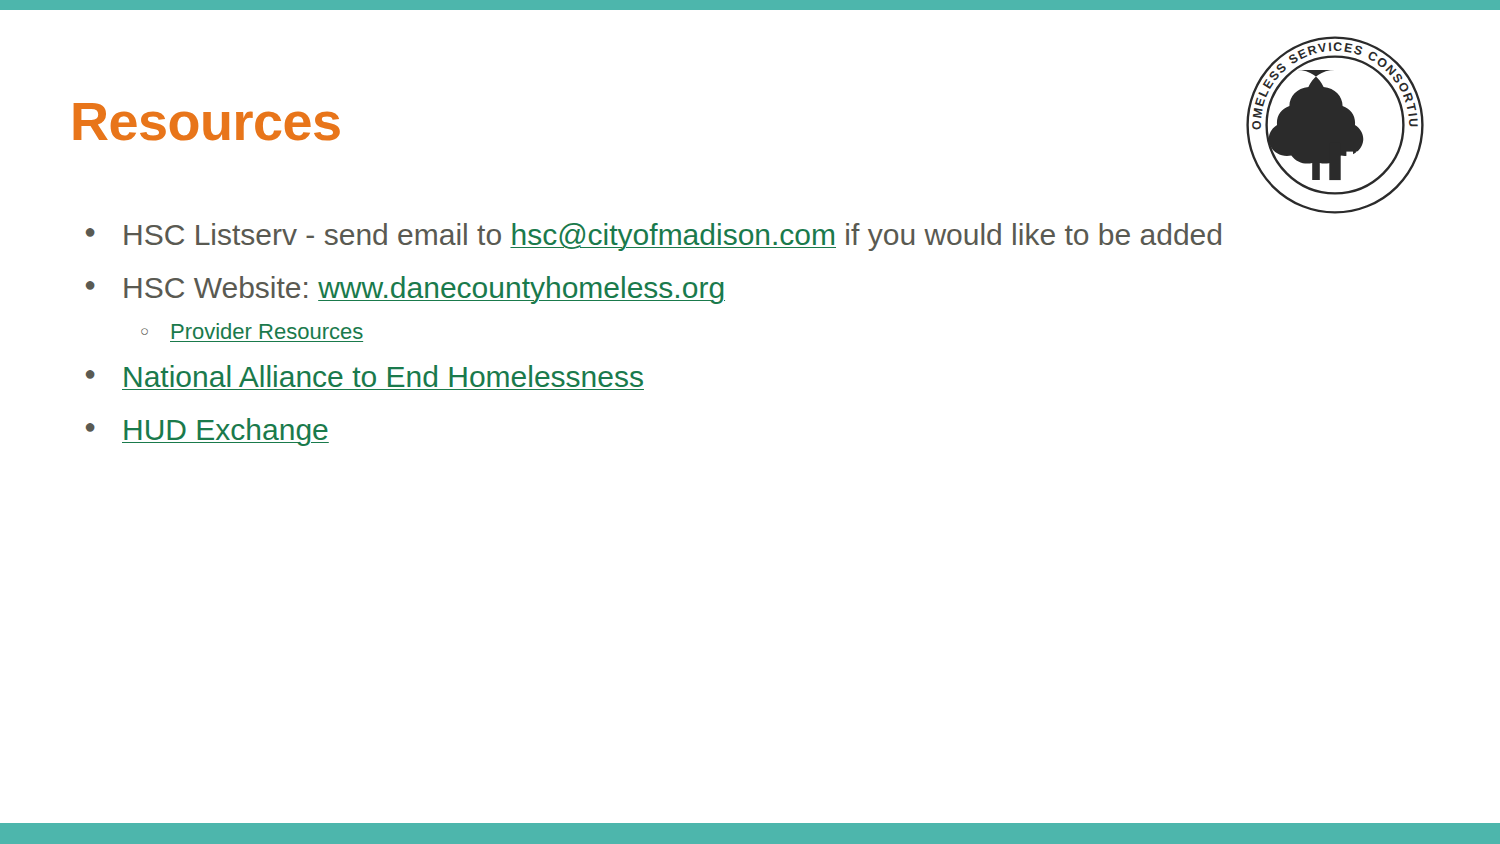Homeless Services Consortium HOMELESS SERVICES CONSORTIUM
Resources
HSC Listserv - send email to hsc@cityofmadison.com if you would like to be added
HSC Website: www.danecountyhomeless.org
Provider Resources
National Alliance to End Homelessness
HUD Exchange